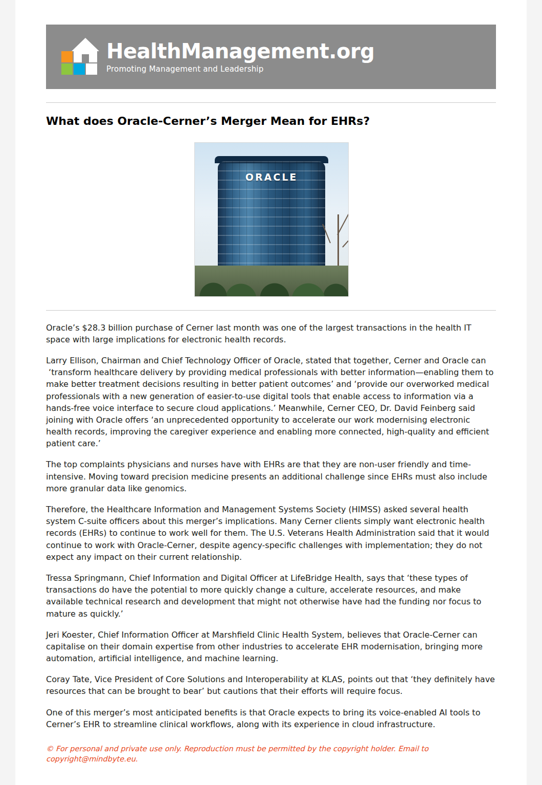HealthManagement.org
Promoting Management and Leadership
What does Oracle-Cerner’s Merger Mean for EHRs?
ORACLE
Oracle’s $28.3 billion purchase of Cerner last month was one of the largest transactions in the health IT space with large implications for electronic health records.
Larry Ellison, Chairman and Chief Technology Officer of Oracle, stated that together, Cerner and Oracle can ‘transform healthcare delivery by providing medical professionals with better information—enabling them to make better treatment decisions resulting in better patient outcomes’ and ‘provide our overworked medical professionals with a new generation of easier-to-use digital tools that enable access to information via a hands-free voice interface to secure cloud applications.’ Meanwhile, Cerner CEO, Dr. David Feinberg said joining with Oracle offers ‘an unprecedented opportunity to accelerate our work modernising electronic health records, improving the caregiver experience and enabling more connected, high-quality and efficient patient care.’
The top complaints physicians and nurses have with EHRs are that they are non-user friendly and time-intensive. Moving toward precision medicine presents an additional challenge since EHRs must also include more granular data like genomics.
Therefore, the Healthcare Information and Management Systems Society (HIMSS) asked several health system C-suite officers about this merger’s implications. Many Cerner clients simply want electronic health records (EHRs) to continue to work well for them. The U.S. Veterans Health Administration said that it would continue to work with Oracle-Cerner, despite agency-specific challenges with implementation; they do not expect any impact on their current relationship.
Tressa Springmann, Chief Information and Digital Officer at LifeBridge Health, says that ‘these types of transactions do have the potential to more quickly change a culture, accelerate resources, and make available technical research and development that might not otherwise have had the funding nor focus to mature as quickly.’
Jeri Koester, Chief Information Officer at Marshfield Clinic Health System, believes that Oracle-Cerner can capitalise on their domain expertise from other industries to accelerate EHR modernisation, bringing more automation, artificial intelligence, and machine learning.
Coray Tate, Vice President of Core Solutions and Interoperability at KLAS, points out that ‘they definitely have resources that can be brought to bear’ but cautions that their efforts will require focus.
One of this merger’s most anticipated benefits is that Oracle expects to bring its voice-enabled AI tools to Cerner’s EHR to streamline clinical workflows, along with its experience in cloud infrastructure.
© For personal and private use only. Reproduction must be permitted by the copyright holder. Email to copyright@mindbyte.eu.